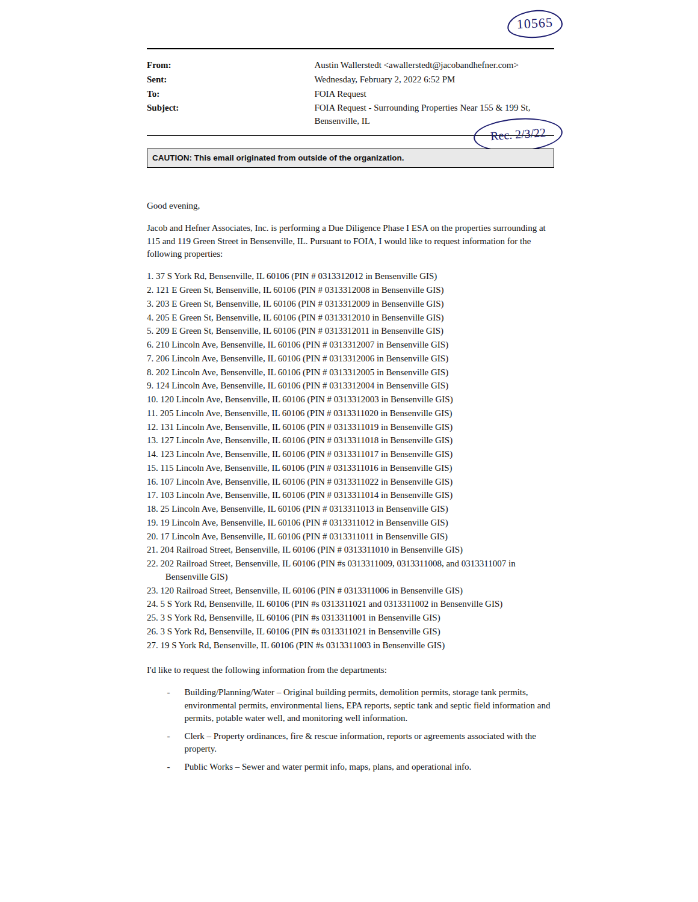10565
| From: | Austin Wallerstedt <awallerstedt@jacobandhefner.com> |
| Sent: | Wednesday, February 2, 2022 6:52 PM |
| To: | FOIA Request |
| Subject: | FOIA Request - Surrounding Properties Near 155 & 199 St, Bensenville, IL |
CAUTION: This email originated from outside of the organization.
Rec. 2/3/22
Good evening,
Jacob and Hefner Associates, Inc. is performing a Due Diligence Phase I ESA on the properties surrounding at 115 and 119 Green Street in Bensenville, IL. Pursuant to FOIA, I would like to request information for the following properties:
37 S York Rd, Bensenville, IL 60106 (PIN # 0313312012 in Bensenville GIS)
121 E Green St, Bensenville, IL 60106 (PIN # 0313312008 in Bensenville GIS)
203 E Green St, Bensenville, IL 60106 (PIN # 0313312009 in Bensenville GIS)
205 E Green St, Bensenville, IL 60106 (PIN # 0313312010 in Bensenville GIS)
209 E Green St, Bensenville, IL 60106 (PIN # 0313312011 in Bensenville GIS)
210 Lincoln Ave, Bensenville, IL 60106 (PIN # 0313312007 in Bensenville GIS)
206 Lincoln Ave, Bensenville, IL 60106 (PIN # 0313312006 in Bensenville GIS)
202 Lincoln Ave, Bensenville, IL 60106 (PIN # 0313312005 in Bensenville GIS)
124 Lincoln Ave, Bensenville, IL 60106 (PIN # 0313312004 in Bensenville GIS)
120 Lincoln Ave, Bensenville, IL 60106 (PIN # 0313312003 in Bensenville GIS)
205 Lincoln Ave, Bensenville, IL 60106 (PIN # 0313311020 in Bensenville GIS)
131 Lincoln Ave, Bensenville, IL 60106 (PIN # 0313311019 in Bensenville GIS)
127 Lincoln Ave, Bensenville, IL 60106 (PIN # 0313311018 in Bensenville GIS)
123 Lincoln Ave, Bensenville, IL 60106 (PIN # 0313311017 in Bensenville GIS)
115 Lincoln Ave, Bensenville, IL 60106 (PIN # 0313311016 in Bensenville GIS)
107 Lincoln Ave, Bensenville, IL 60106 (PIN # 0313311022 in Bensenville GIS)
103 Lincoln Ave, Bensenville, IL 60106 (PIN # 0313311014 in Bensenville GIS)
25 Lincoln Ave, Bensenville, IL 60106 (PIN # 0313311013 in Bensenville GIS)
19 Lincoln Ave, Bensenville, IL 60106 (PIN # 0313311012 in Bensenville GIS)
17 Lincoln Ave, Bensenville, IL 60106 (PIN # 0313311011 in Bensenville GIS)
204 Railroad Street, Bensenville, IL 60106 (PIN # 0313311010 in Bensenville GIS)
202 Railroad Street, Bensenville, IL 60106 (PIN #s 0313311009, 0313311008, and 0313311007 in Bensenville GIS)
120 Railroad Street, Bensenville, IL 60106 (PIN # 0313311006 in Bensenville GIS)
5 S York Rd, Bensenville, IL 60106 (PIN #s 0313311021 and 0313311002 in Bensenville GIS)
3 S York Rd, Bensenville, IL 60106 (PIN #s 0313311001 in Bensenville GIS)
3 S York Rd, Bensenville, IL 60106 (PIN #s 0313311021 in Bensenville GIS)
19 S York Rd, Bensenville, IL 60106 (PIN #s 0313311003 in Bensenville GIS)
I'd like to request the following information from the departments:
Building/Planning/Water – Original building permits, demolition permits, storage tank permits, environmental permits, environmental liens, EPA reports, septic tank and septic field information and permits, potable water well, and monitoring well information.
Clerk – Property ordinances, fire & rescue information, reports or agreements associated with the property.
Public Works – Sewer and water permit info, maps, plans, and operational info.